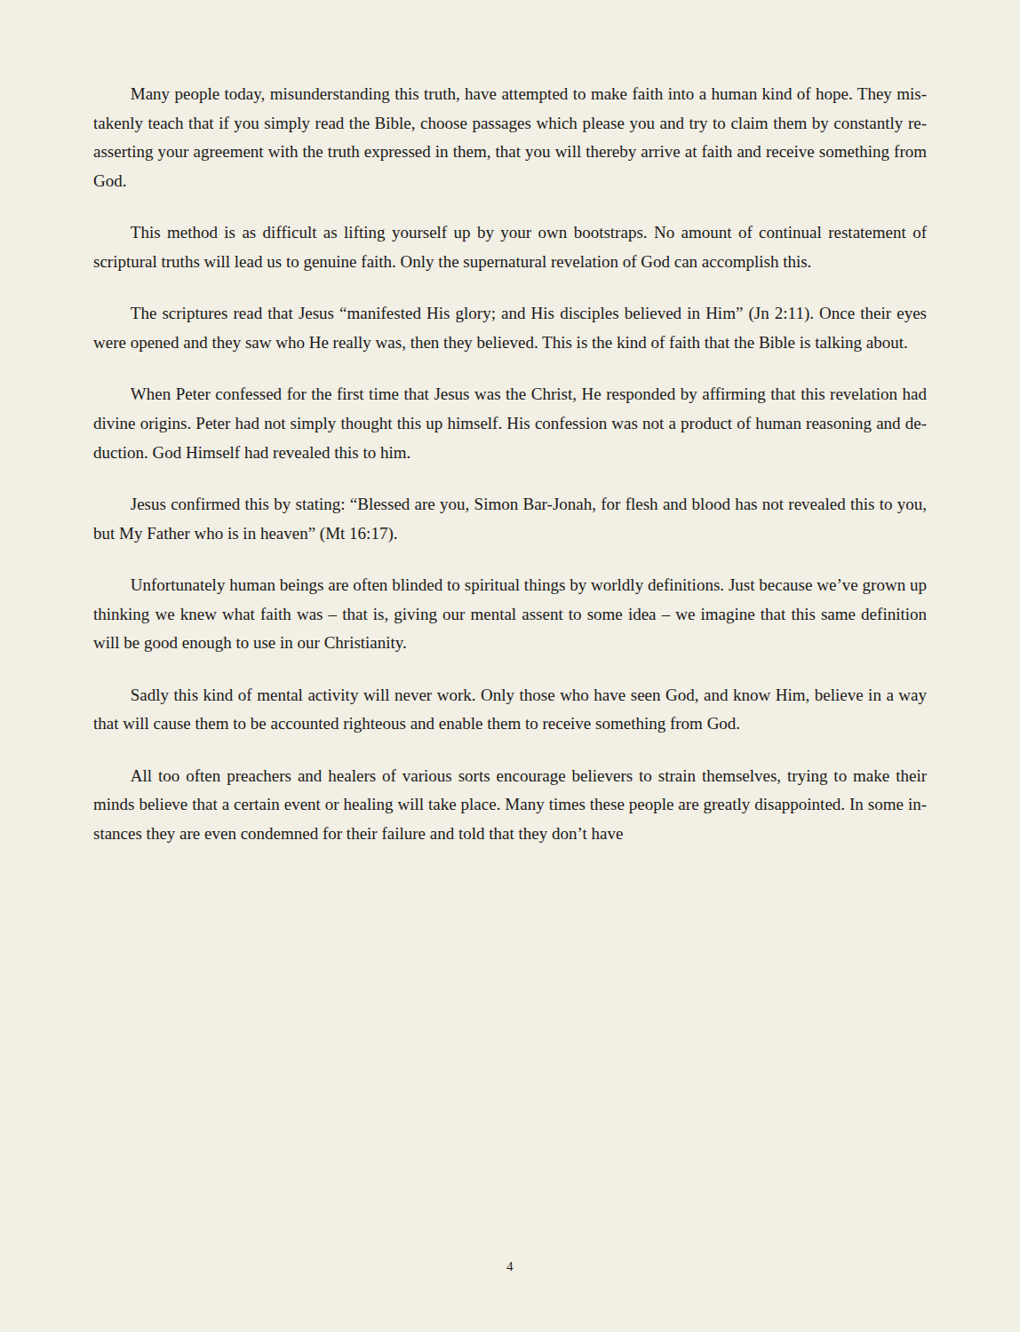Many people today, misunderstanding this truth, have attempted to make faith into a human kind of hope. They mistakenly teach that if you simply read the Bible, choose passages which please you and try to claim them by constantly reasserting your agreement with the truth expressed in them, that you will thereby arrive at faith and receive something from God.
This method is as difficult as lifting yourself up by your own bootstraps. No amount of continual restatement of scriptural truths will lead us to genuine faith. Only the supernatural revelation of God can accomplish this.
The scriptures read that Jesus “manifested His glory; and His disciples believed in Him” (Jn 2:11). Once their eyes were opened and they saw who He really was, then they believed. This is the kind of faith that the Bible is talking about.
When Peter confessed for the first time that Jesus was the Christ, He responded by affirming that this revelation had divine origins. Peter had not simply thought this up himself. His confession was not a product of human reasoning and deduction. God Himself had revealed this to him.
Jesus confirmed this by stating: “Blessed are you, Simon Bar-Jonah, for flesh and blood has not revealed this to you, but My Father who is in heaven” (Mt 16:17).
Unfortunately human beings are often blinded to spiritual things by worldly definitions. Just because we’ve grown up thinking we knew what faith was – that is, giving our mental assent to some idea – we imagine that this same definition will be good enough to use in our Christianity.
Sadly this kind of mental activity will never work. Only those who have seen God, and know Him, believe in a way that will cause them to be accounted righteous and enable them to receive something from God.
All too often preachers and healers of various sorts encourage believers to strain themselves, trying to make their minds believe that a certain event or healing will take place. Many times these people are greatly disappointed. In some instances they are even condemned for their failure and told that they don’t have
4